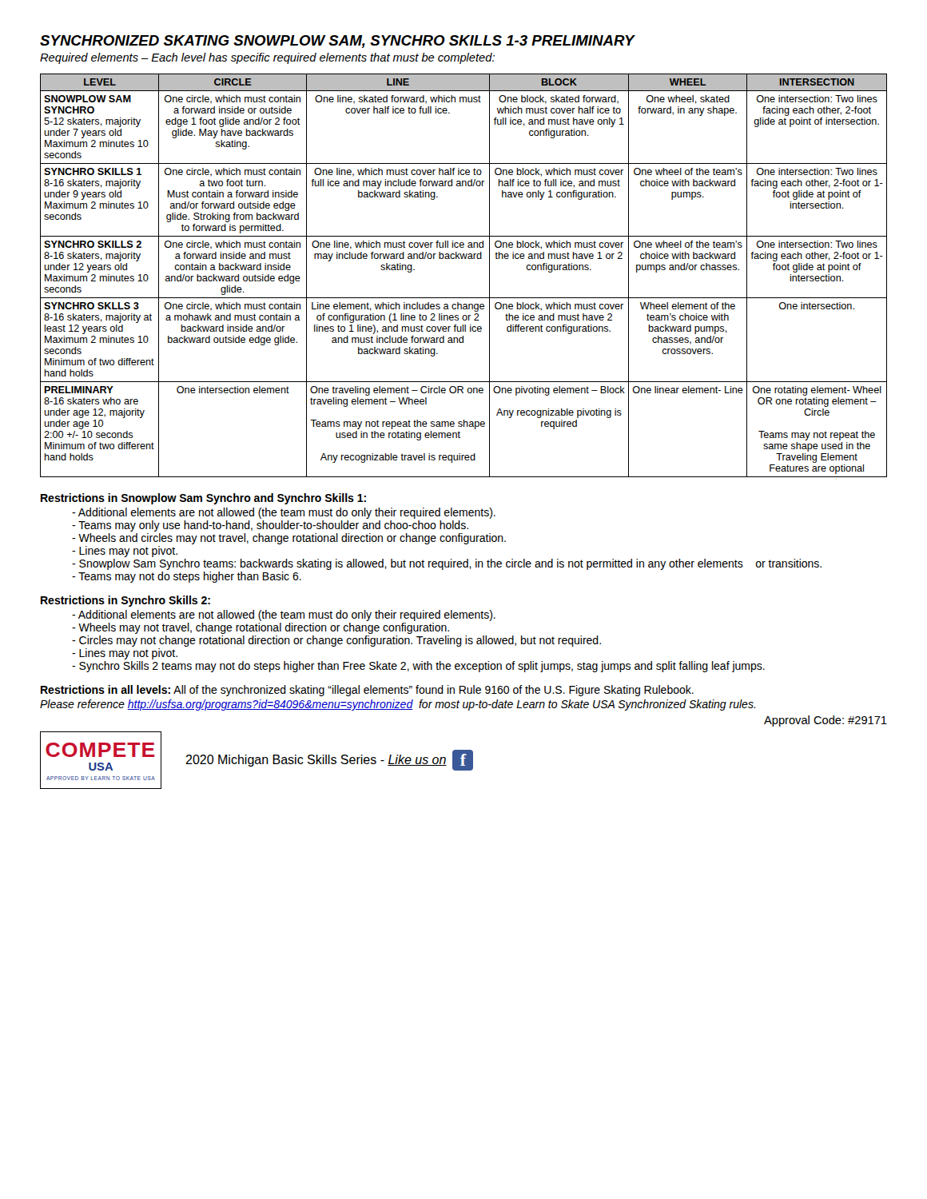SYNCHRONIZED SKATING SNOWPLOW SAM, SYNCHRO SKILLS 1-3 PRELIMINARY
Required elements – Each level has specific required elements that must be completed:
| LEVEL | CIRCLE | LINE | BLOCK | WHEEL | INTERSECTION |
| --- | --- | --- | --- | --- | --- |
| SNOWPLOW SAM SYNCHRO 5-12 skaters, majority under 7 years old Maximum 2 minutes 10 seconds | One circle, which must contain a forward inside or outside edge 1 foot glide and/or 2 foot glide. May have backwards skating. | One line, skated forward, which must cover half ice to full ice. | One block, skated forward, which must cover half ice to full ice, and must have only 1 configuration. | One wheel, skated forward, in any shape. | One intersection: Two lines facing each other, 2-foot glide at point of intersection. |
| SYNCHRO SKILLS 1 8-16 skaters, majority under 9 years old Maximum 2 minutes 10 seconds | One circle, which must contain a two foot turn. Must contain a forward inside and/or forward outside edge glide. Stroking from backward to forward is permitted. | One line, which must cover half ice to full ice and may include forward and/or backward skating. | One block, which must cover half ice to full ice, and must have only 1 configuration. | One wheel of the team’s choice with backward pumps. | One intersection: Two lines facing each other, 2-foot or 1-foot glide at point of intersection. |
| SYNCHRO SKILLS 2 8-16 skaters, majority under 12 years old Maximum 2 minutes 10 seconds | One circle, which must contain a forward inside and must contain a backward inside and/or backward outside edge glide. | One line, which must cover full ice and may include forward and/or backward skating. | One block, which must cover the ice and must have 1 or 2 configurations. | One wheel of the team’s choice with backward pumps and/or chasses. | One intersection: Two lines facing each other, 2-foot or 1-foot glide at point of intersection. |
| SYNCHRO SKLLS 3 8-16 skaters, majority at least 12 years old Maximum 2 minutes 10 seconds Minimum of two different hand holds | One circle, which must contain a mohawk and must contain a backward inside and/or backward outside edge glide. | Line element, which includes a change of configuration (1 line to 2 lines or 2 lines to 1 line), and must cover full ice and must include forward and backward skating. | One block, which must cover the ice and must have 2 different configurations. | Wheel element of the team’s choice with backward pumps, chasses, and/or crossovers. | One intersection. |
| PRELIMINARY 8-16 skaters who are under age 12, majority under age 10 2:00 +/- 10 seconds Minimum of two different hand holds | One intersection element | One traveling element – Circle OR one traveling element – Wheel Teams may not repeat the same shape used in the rotating element Any recognizable travel is required | One pivoting element – Block Any recognizable pivoting is required | One linear element- Line | One rotating element- Wheel OR one rotating element – Circle Teams may not repeat the same shape used in the Traveling Element Features are optional |
Restrictions in Snowplow Sam Synchro and Synchro Skills 1:
- Additional elements are not allowed (the team must do only their required elements).
- Teams may only use hand-to-hand, shoulder-to-shoulder and choo-choo holds.
- Wheels and circles may not travel, change rotational direction or change configuration.
- Lines may not pivot.
- Snowplow Sam Synchro teams: backwards skating is allowed, but not required, in the circle and is not permitted in any other elements or transitions.
- Teams may not do steps higher than Basic 6.
Restrictions in Synchro Skills 2:
- Additional elements are not allowed (the team must do only their required elements).
- Wheels may not travel, change rotational direction or change configuration.
- Circles may not change rotational direction or change configuration. Traveling is allowed, but not required.
- Lines may not pivot.
- Synchro Skills 2 teams may not do steps higher than Free Skate 2, with the exception of split jumps, stag jumps and split falling leaf jumps.
Restrictions in all levels: All of the synchronized skating “illegal elements” found in Rule 9160 of the U.S. Figure Skating Rulebook.
Please reference http://usfsa.org/programs?id=84096&menu=synchronized for most up-to-date Learn to Skate USA Synchronized Skating rules.
Approval Code: #29171
COMPETE
USA
APPROVED BY LEARN TO SKATE USA
2020 Michigan Basic Skills Series - Like us on f